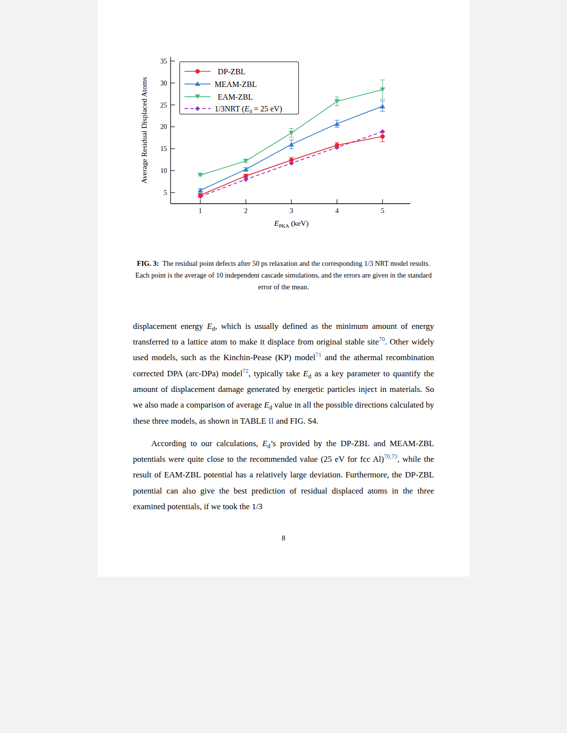5 10 15 20 25 30 35 1 2 3 4 5 EPKA (keV) Average Residual Displaced Atoms DP-ZBL MEAM-ZBL EAM-ZBL 1/3NRT (Ed = 25 eV)
FIG. 3: The residual point defects after 50 ps relaxation and the corresponding 1/3 NRT model results. Each point is the average of 10 independent cascade simulations, and the errors are given in the standard error of the mean.
displacement energy Ed, which is usually defined as the minimum amount of energy transferred to a lattice atom to make it displace from original stable site70. Other widely used models, such as the Kinchin-Pease (KP) model71 and the athermal recombination corrected DPA (arc-DPa) model72, typically take Ed as a key parameter to quantify the amount of displacement damage generated by energetic particles inject in materials. So we also made a comparison of average Ed value in all the possible directions calculated by these three models, as shown in TABLE II and FIG. S4.
According to our calculations, Ed’s provided by the DP-ZBL and MEAM-ZBL potentials were quite close to the recommended value (25 eV for fcc Al)70,73, while the result of EAM-ZBL potential has a relatively large deviation. Furthermore, the DP-ZBL potential can also give the best prediction of residual displaced atoms in the three examined potentials, if we took the 1/3
8